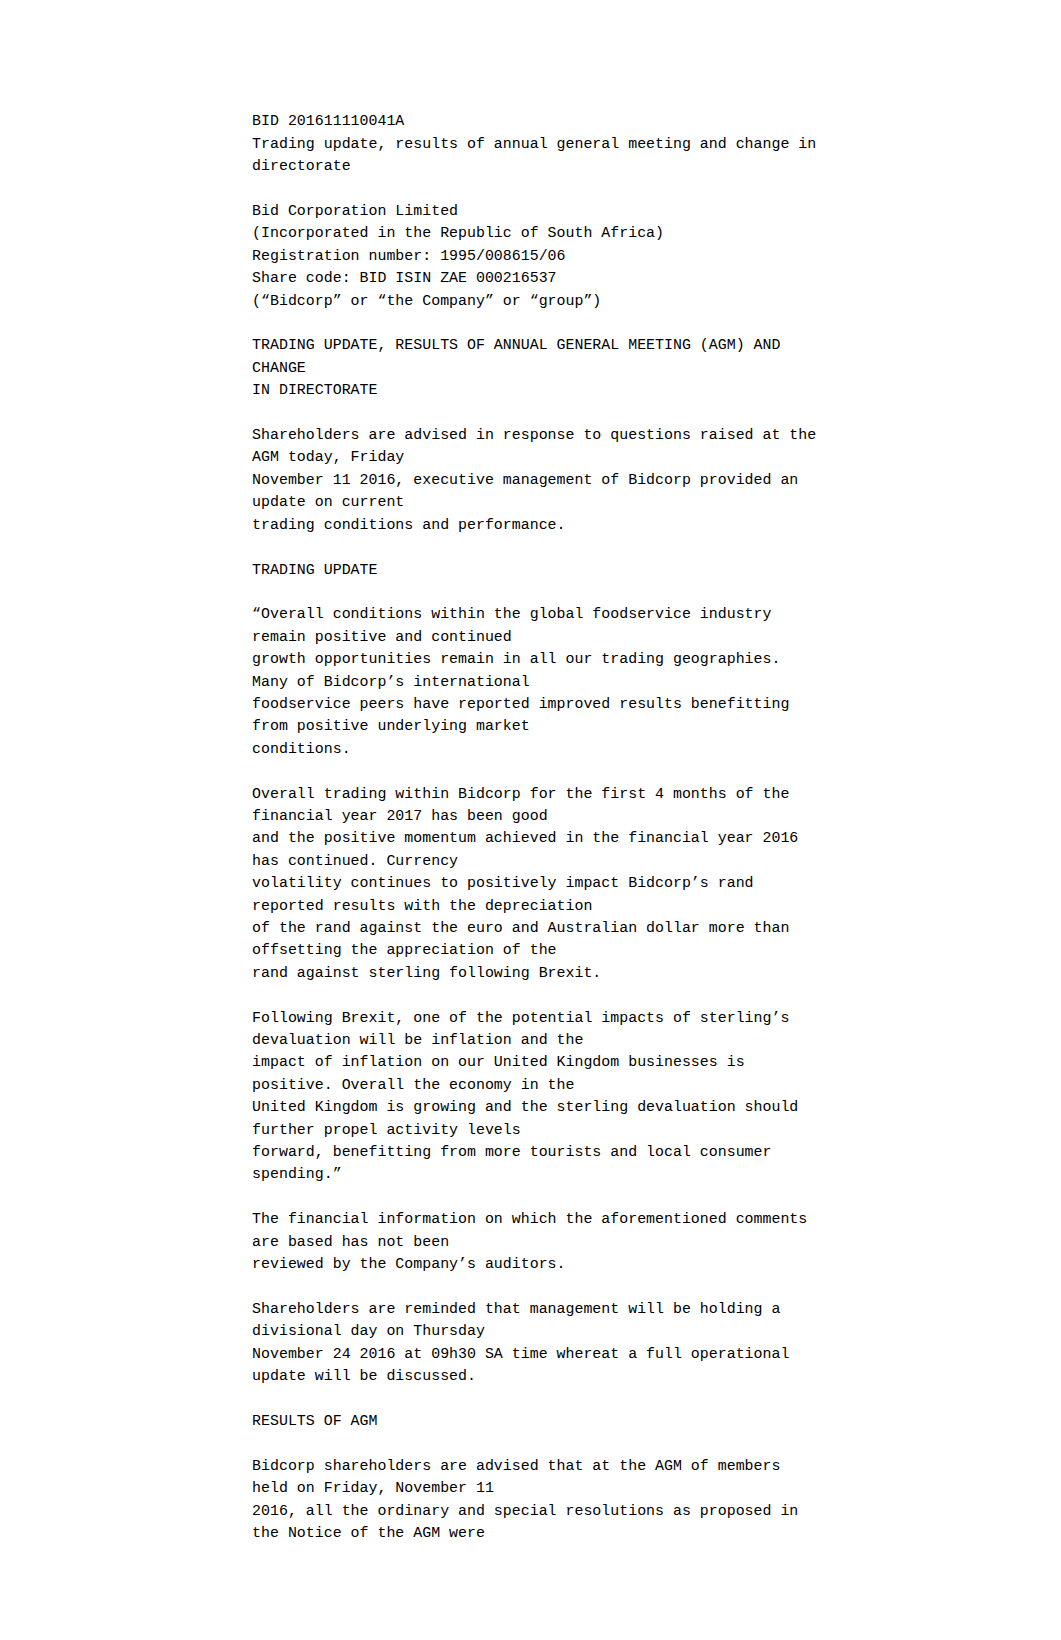BID 201611110041A
Trading update, results of annual general meeting and change in directorate

Bid Corporation Limited
(Incorporated in the Republic of South Africa)
Registration number: 1995/008615/06
Share code: BID ISIN ZAE 000216537
(“Bidcorp” or “the Company” or “group”)

TRADING UPDATE, RESULTS OF ANNUAL GENERAL MEETING (AGM) AND CHANGE
IN DIRECTORATE

Shareholders are advised in response to questions raised at the AGM today, Friday
November 11 2016, executive management of Bidcorp provided an update on current
trading conditions and performance.

TRADING UPDATE

“Overall conditions within the global foodservice industry remain positive and continued
growth opportunities remain in all our trading geographies. Many of Bidcorp’s international
foodservice peers have reported improved results benefitting from positive underlying market
conditions.

Overall trading within Bidcorp for the first 4 months of the financial year 2017 has been good
and the positive momentum achieved in the financial year 2016 has continued. Currency
volatility continues to positively impact Bidcorp’s rand reported results with the depreciation
of the rand against the euro and Australian dollar more than offsetting the appreciation of the
rand against sterling following Brexit.

Following Brexit, one of the potential impacts of sterling’s devaluation will be inflation and the
impact of inflation on our United Kingdom businesses is positive. Overall the economy in the
United Kingdom is growing and the sterling devaluation should further propel activity levels
forward, benefitting from more tourists and local consumer spending.”

The financial information on which the aforementioned comments are based has not been
reviewed by the Company’s auditors.

Shareholders are reminded that management will be holding a divisional day on Thursday
November 24 2016 at 09h30 SA time whereat a full operational update will be discussed.

RESULTS OF AGM

Bidcorp shareholders are advised that at the AGM of members held on Friday, November 11
2016, all the ordinary and special resolutions as proposed in the Notice of the AGM were